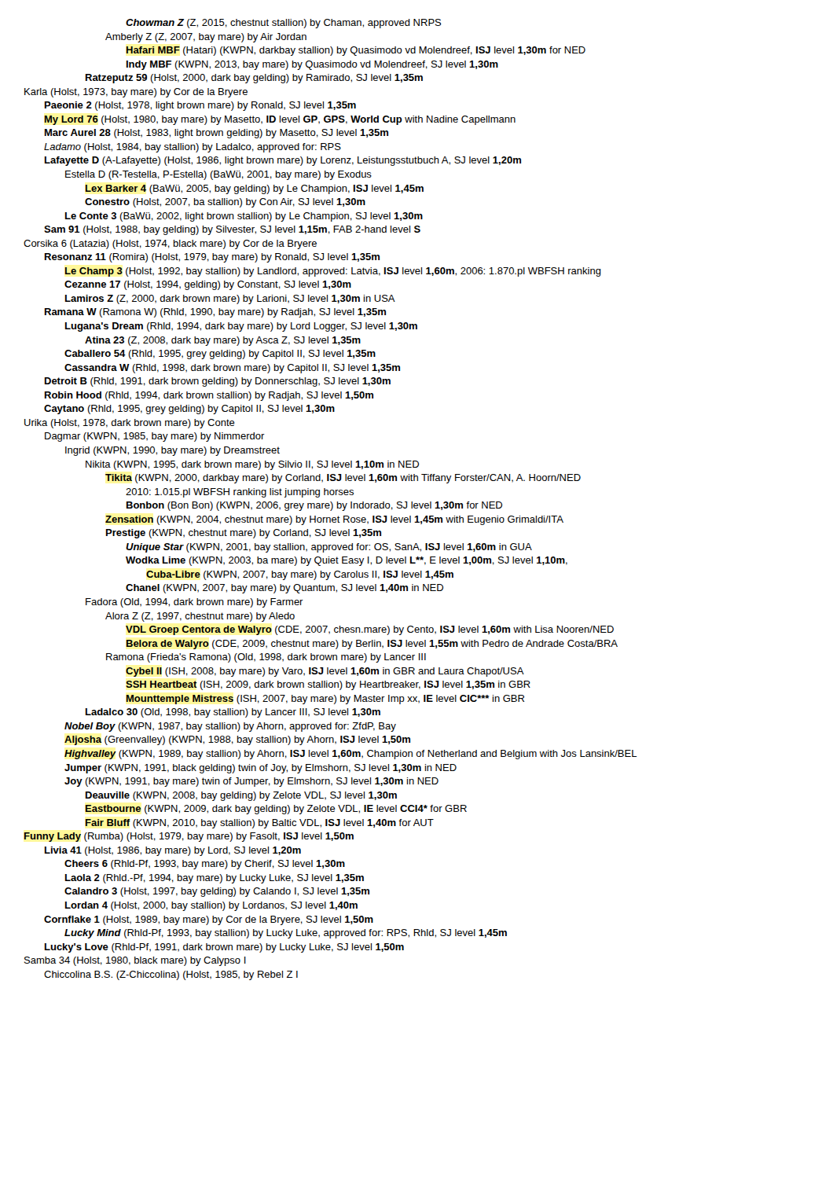Chowman Z (Z, 2015, chestnut stallion) by Chaman, approved NRPS
Amberly Z (Z, 2007, bay mare) by Air Jordan
Hafari MBF (Hatari) (KWPN, darkbay stallion) by Quasimodo vd Molendreef, ISJ level 1,30m for NED
Indy MBF (KWPN, 2013, bay mare) by Quasimodo vd Molendreef, SJ level 1,30m
Ratzeputz 59 (Holst, 2000, dark bay gelding) by Ramirado, SJ level 1,35m
Karla (Holst, 1973, bay mare) by Cor de la Bryere
Paeonie 2 (Holst, 1978, light brown mare) by Ronald, SJ level 1,35m
My Lord 76 (Holst, 1980, bay mare) by Masetto, ID level GP, GPS, World Cup with Nadine Capellmann
Marc Aurel 28 (Holst, 1983, light brown gelding) by Masetto, SJ level 1,35m
Ladamo (Holst, 1984, bay stallion) by Ladalco, approved for: RPS
Lafayette D (A-Lafayette) (Holst, 1986, light brown mare) by Lorenz, Leistungsstutbuch A, SJ level 1,20m
Estella D (R-Testella, P-Estella) (BaWü, 2001, bay mare) by Exodus
Lex Barker 4 (BaWü, 2005, bay gelding) by Le Champion, ISJ level 1,45m
Conestro (Holst, 2007, ba stallion) by Con Air, SJ level 1,30m
Le Conte 3 (BaWü, 2002, light brown stallion) by Le Champion, SJ level 1,30m
Sam 91 (Holst, 1988, bay gelding) by Silvester, SJ level 1,15m, FAB 2-hand level S
Corsika 6 (Latazia) (Holst, 1974, black mare) by Cor de la Bryere
Resonanz 11 (Romira) (Holst, 1979, bay mare) by Ronald, SJ level 1,35m
Le Champ 3 (Holst, 1992, bay stallion) by Landlord, approved: Latvia, ISJ level 1,60m, 2006: 1.870.pl WBFSH ranking
Cezanne 17 (Holst, 1994, gelding) by Constant, SJ level 1,30m
Lamiros Z (Z, 2000, dark brown mare) by Larioni, SJ level 1,30m in USA
Ramana W (Ramona W) (Rhld, 1990, bay mare) by Radjah, SJ level 1,35m
Lugana's Dream (Rhld, 1994, dark bay mare) by Lord Logger, SJ level 1,30m
Atina 23 (Z, 2008, dark bay mare) by Asca Z, SJ level 1,35m
Caballero 54 (Rhld, 1995, grey gelding) by Capitol II, SJ level 1,35m
Cassandra W (Rhld, 1998, dark brown mare) by Capitol II, SJ level 1,35m
Detroit B (Rhld, 1991, dark brown gelding) by Donnerschlag, SJ level 1,30m
Robin Hood (Rhld, 1994, dark brown stallion) by Radjah, SJ level 1,50m
Caytano (Rhld, 1995, grey gelding) by Capitol II, SJ level 1,30m
Urika (Holst, 1978, dark brown mare) by Conte
Dagmar (KWPN, 1985, bay mare) by Nimmerdor
Ingrid (KWPN, 1990, bay mare) by Dreamstreet
Nikita (KWPN, 1995, dark brown mare) by Silvio II, SJ level 1,10m in NED
Tikita (KWPN, 2000, darkbay mare) by Corland, ISJ level 1,60m with Tiffany Forster/CAN, A. Hoorn/NED
2010: 1.015.pl WBFSH ranking list jumping horses
Bonbon (Bon Bon) (KWPN, 2006, grey mare) by Indorado, SJ level 1,30m for NED
Zensation (KWPN, 2004, chestnut mare) by Hornet Rose, ISJ level 1,45m with Eugenio Grimaldi/ITA
Prestige (KWPN, chestnut mare) by Corland, SJ level 1,35m
Unique Star (KWPN, 2001, bay stallion, approved for: OS, SanA, ISJ level 1,60m in GUA
Wodka Lime (KWPN, 2003, ba mare) by Quiet Easy I, D level L**, E level 1,00m, SJ level 1,10m,
Cuba-Libre (KWPN, 2007, bay mare) by Carolus II, ISJ level 1,45m
Chanel (KWPN, 2007, bay mare) by Quantum, SJ level 1,40m in NED
Fadora (Old, 1994, dark brown mare) by Farmer
Alora Z (Z, 1997, chestnut mare) by Aledo
VDL Groep Centora de Walyro (CDE, 2007, chesn.mare) by Cento, ISJ level 1,60m with Lisa Nooren/NED
Belora de Walyro (CDE, 2009, chestnut mare) by Berlin, ISJ level 1,55m with Pedro de Andrade Costa/BRA
Ramona (Frieda's Ramona) (Old, 1998, dark brown mare) by Lancer III
Cybel II (ISH, 2008, bay mare) by Varo, ISJ level 1,60m in GBR and Laura Chapot/USA
SSH Heartbeat (ISH, 2009, dark brown stallion) by Heartbreaker, ISJ level 1,35m in GBR
Mounttemple Mistress (ISH, 2007, bay mare) by Master Imp xx, IE level CIC*** in GBR
Ladalco 30 (Old, 1998, bay stallion) by Lancer III, SJ level 1,30m
Nobel Boy (KWPN, 1987, bay stallion) by Ahorn, approved for: ZfdP, Bay
Aljosha (Greenvalley) (KWPN, 1988, bay stallion) by Ahorn, ISJ level 1,50m
Highvalley (KWPN, 1989, bay stallion) by Ahorn, ISJ level 1,60m, Champion of Netherland and Belgium with Jos Lansink/BEL
Jumper (KWPN, 1991, black gelding) twin of Joy, by Elmshorn, SJ level 1,30m in NED
Joy (KWPN, 1991, bay mare) twin of Jumper, by Elmshorn, SJ level 1,30m in NED
Deauville (KWPN, 2008, bay gelding) by Zelote VDL, SJ level 1,30m
Eastbourne (KWPN, 2009, dark bay gelding) by Zelote VDL, IE level CCI4* for GBR
Fair Bluff (KWPN, 2010, bay stallion) by Baltic VDL, ISJ level 1,40m for AUT
Funny Lady (Rumba) (Holst, 1979, bay mare) by Fasolt, ISJ level 1,50m
Livia 41 (Holst, 1986, bay mare) by Lord, SJ level 1,20m
Cheers 6 (Rhld-Pf, 1993, bay mare) by Cherif, SJ level 1,30m
Laola 2 (Rhld.-Pf, 1994, bay mare) by Lucky Luke, SJ level 1,35m
Calandro 3 (Holst, 1997, bay gelding) by Calando I, SJ level 1,35m
Lordan 4 (Holst, 2000, bay stallion) by Lordanos, SJ level 1,40m
Cornflake 1 (Holst, 1989, bay mare) by Cor de la Bryere, SJ level 1,50m
Lucky Mind (Rhld-Pf, 1993, bay stallion) by Lucky Luke, approved for: RPS, Rhld, SJ level 1,45m
Lucky's Love (Rhld-Pf, 1991, dark brown mare) by Lucky Luke, SJ level 1,50m
Samba 34 (Holst, 1980, black mare) by Calypso I
Chiccolina B.S. (Z-Chiccolina) (Holst, 1985, by Rebel Z I